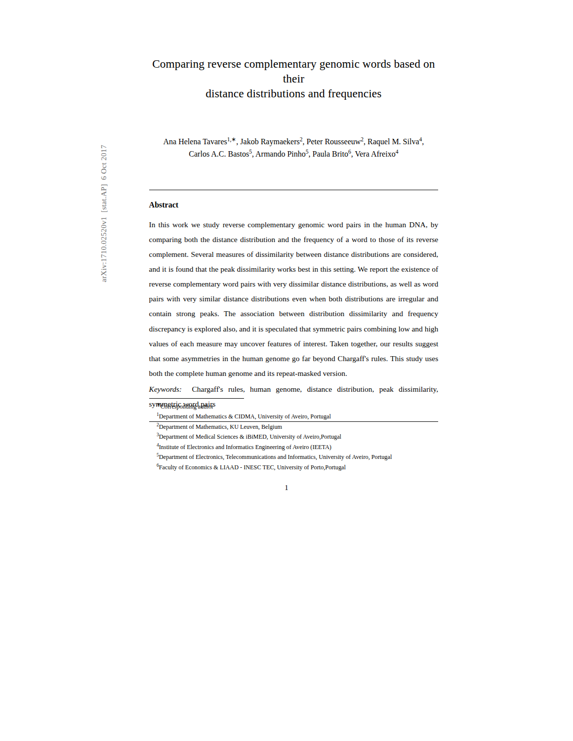arXiv:1710.02520v1 [stat.AP] 6 Oct 2017
Comparing reverse complementary genomic words based on their
distance distributions and frequencies
Ana Helena Tavares1,∗, Jakob Raymaekers2, Peter Rousseeuw2, Raquel M. Silva4,
Carlos A.C. Bastos5, Armando Pinho5, Paula Brito6, Vera Afreixo4
Abstract
In this work we study reverse complementary genomic word pairs in the human DNA, by comparing both the distance distribution and the frequency of a word to those of its reverse complement. Several measures of dissimilarity between distance distributions are considered, and it is found that the peak dissimilarity works best in this setting. We report the existence of reverse complementary word pairs with very dissimilar distance distributions, as well as word pairs with very similar distance distributions even when both distributions are irregular and contain strong peaks. The association between distribution dissimilarity and frequency discrepancy is explored also, and it is speculated that symmetric pairs combining low and high values of each measure may uncover features of interest. Taken together, our results suggest that some asymmetries in the human genome go far beyond Chargaff's rules. This study uses both the complete human genome and its repeat-masked version.
Keywords: Chargaff's rules, human genome, distance distribution, peak dissimilarity, symmetric word pairs
∗Corresponding author
1Department of Mathematics & CIDMA, University of Aveiro, Portugal
2Department of Mathematics, KU Leuven, Belgium
3Department of Medical Sciences & iBiMED, University of Aveiro,Portugal
4Institute of Electronics and Informatics Engineering of Aveiro (IEETA)
5Department of Electronics, Telecommunications and Informatics, University of Aveiro, Portugal
6Faculty of Economics & LIAAD - INESC TEC, University of Porto,Portugal
1